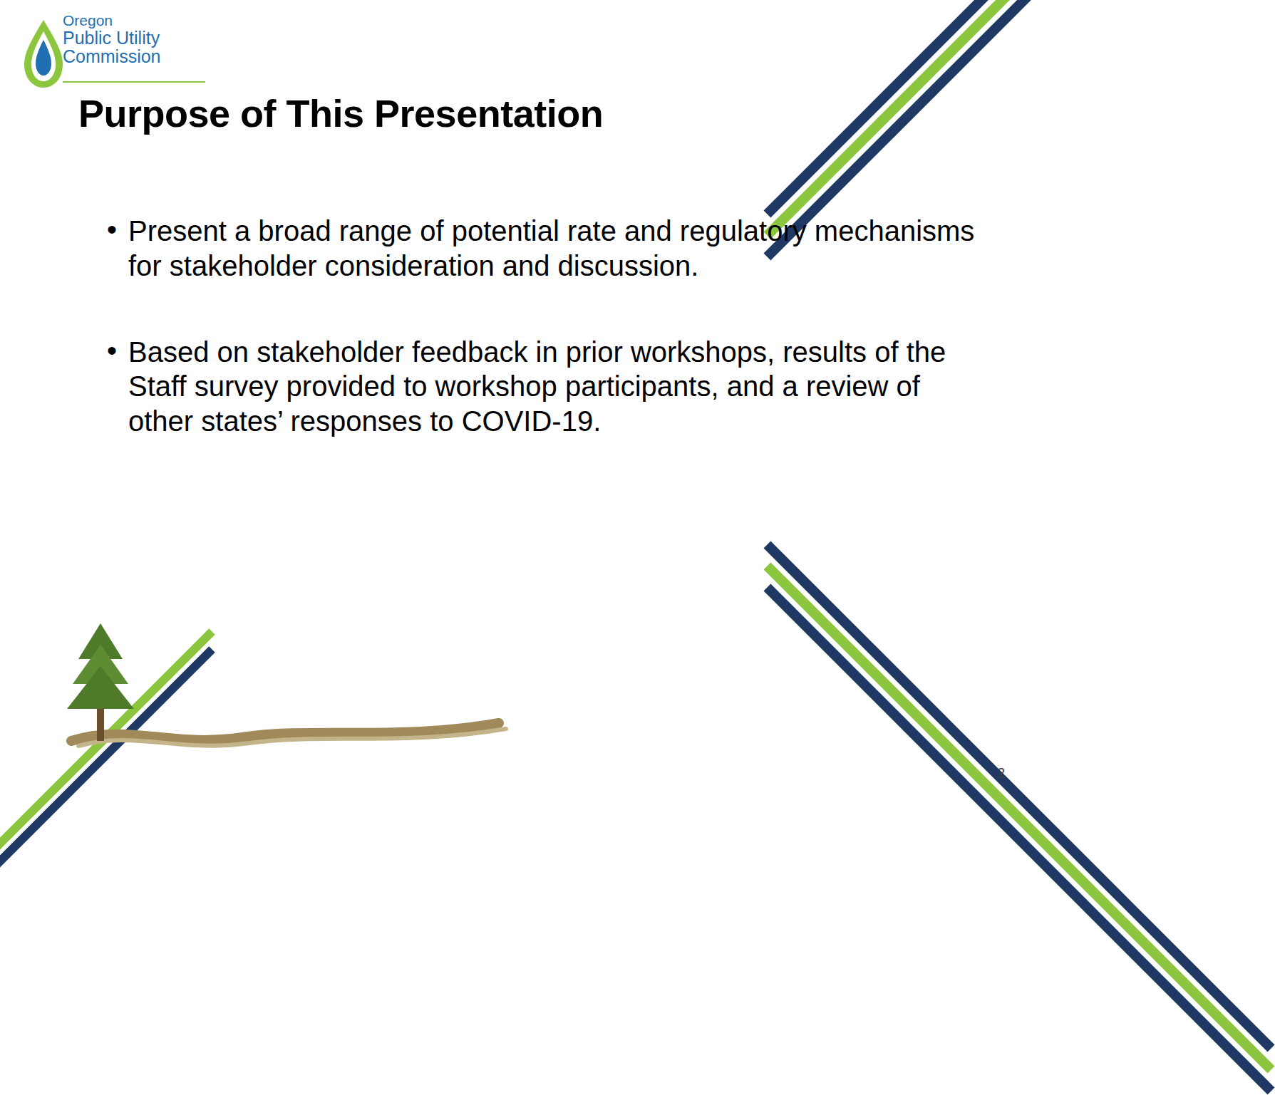Oregon
Public Utility
Commission
Purpose of This Presentation
Present a broad range of potential rate and regulatory mechanisms for stakeholder consideration and discussion.
Based on stakeholder feedback in prior workshops, results of the Staff survey provided to workshop participants, and a review of other states’ responses to COVID-19.
2